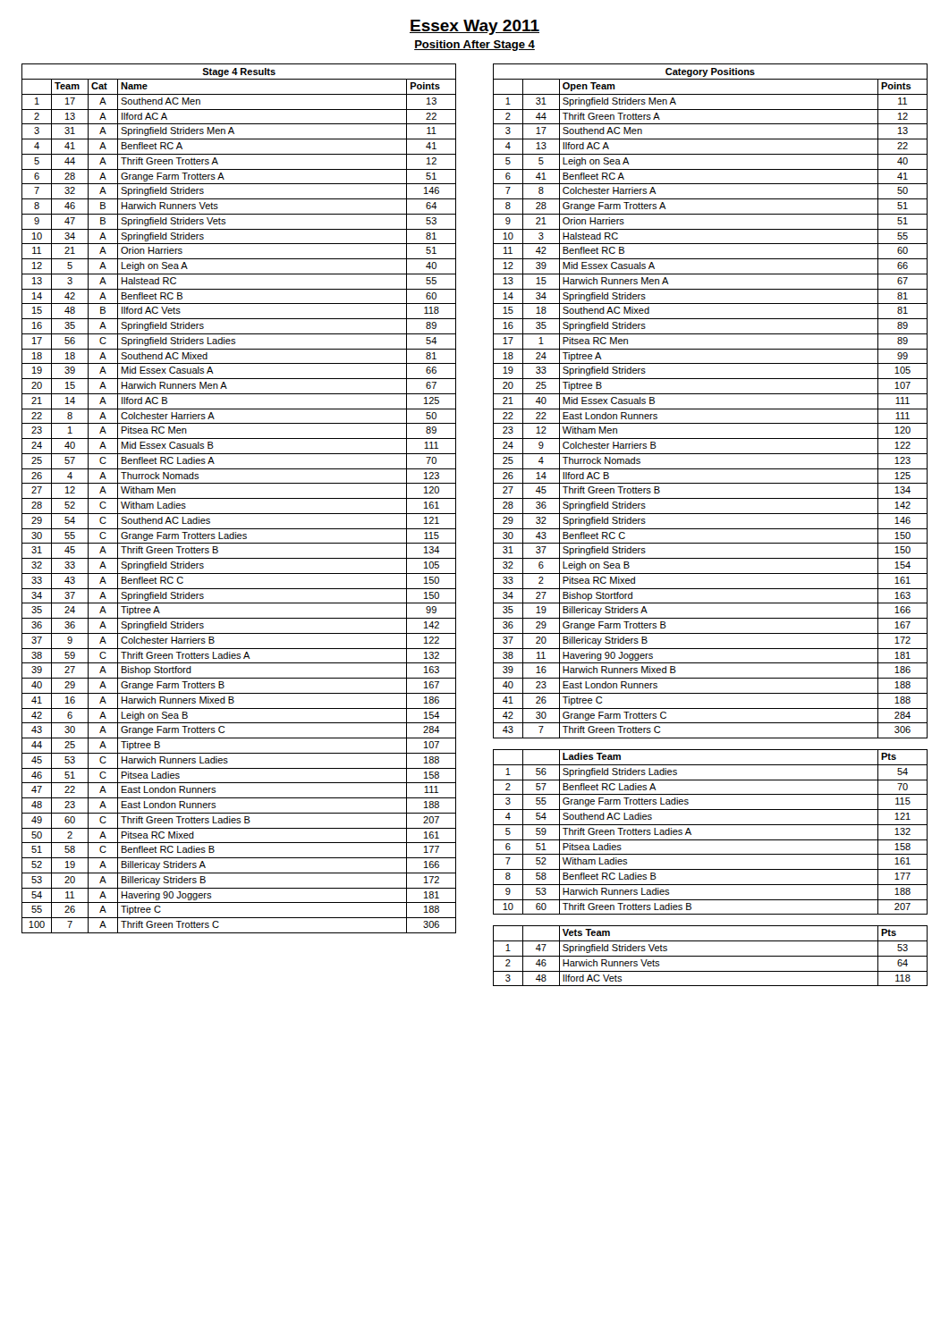Essex Way 2011
Position After Stage 4
| Stage 4 Results / / Team / Cat / Name / Points / / --- / --- / --- / --- / --- / / 1 / 17 / A / Southend AC Men / 13 / / 2 / 13 / A / Ilford AC A / 22 / / 3 / 31 / A / Springfield Striders Men A / 11 / / 4 / 41 / A / Benfleet RC A / 41 / / 5 / 44 / A / Thrift Green Trotters A / 12 / / 6 / 28 / A / Grange Farm Trotters A / 51 / / 7 / 32 / A / Springfield Striders / 146 / / 8 / 46 / B / Harwich Runners Vets / 64 / / 9 / 47 / B / Springfield Striders Vets / 53 / / 10 / 34 / A / Springfield Striders / 81 / / 11 / 21 / A / Orion Harriers / 51 / / 12 / 5 / A / Leigh on Sea A / 40 / / 13 / 3 / A / Halstead RC / 55 / / 14 / 42 / A / Benfleet RC B / 60 / / 15 / 48 / B / Ilford AC Vets / 118 / / 16 / 35 / A / Springfield Striders / 89 / / 17 / 56 / C / Springfield Striders Ladies / 54 / / 18 / 18 / A / Southend AC Mixed / 81 / / 19 / 39 / A / Mid Essex Casuals A / 66 / / 20 / 15 / A / Harwich Runners Men A / 67 / / 21 / 14 / A / Ilford AC B / 125 / / 22 / 8 / A / Colchester Harriers A / 50 / / 23 / 1 / A / Pitsea RC Men / 89 / / 24 / 40 / A / Mid Essex Casuals B / 111 / / 25 / 57 / C / Benfleet RC Ladies A / 70 / / 26 / 4 / A / Thurrock Nomads / 123 / / 27 / 12 / A / Witham Men / 120 / / 28 / 52 / C / Witham Ladies / 161 / / 29 / 54 / C / Southend AC Ladies / 121 / / 30 / 55 / C / Grange Farm Trotters Ladies / 115 / / 31 / 45 / A / Thrift Green Trotters B / 134 / / 32 / 33 / A / Springfield Striders / 105 / / 33 / 43 / A / Benfleet RC C / 150 / / 34 / 37 / A / Springfield Striders / 150 / / 35 / 24 / A / Tiptree A / 99 / / 36 / 36 / A / Springfield Striders / 142 / / 37 / 9 / A / Colchester Harriers B / 122 / / 38 / 59 / C / Thrift Green Trotters Ladies A / 132 / / 39 / 27 / A / Bishop Stortford / 163 / / 40 / 29 / A / Grange Farm Trotters B / 167 / / 41 / 16 / A / Harwich Runners Mixed B / 186 / / 42 / 6 / A / Leigh on Sea B / 154 / / 43 / 30 / A / Grange Farm Trotters C / 284 / / 44 / 25 / A / Tiptree B / 107 / / 45 / 53 / C / Harwich Runners Ladies / 188 / / 46 / 51 / C / Pitsea Ladies / 158 / / 47 / 22 / A / East London Runners / 111 / / 48 / 23 / A / East London Runners / 188 / / 49 / 60 / C / Thrift Green Trotters Ladies B / 207 / / 50 / 2 / A / Pitsea RC Mixed / 161 / / 51 / 58 / C / Benfleet RC Ladies B / 177 / / 52 / 19 / A / Billericay Striders A / 166 / / 53 / 20 / A / Billericay Striders B / 172 / / 54 / 11 / A / Havering 90 Joggers / 181 / / 55 / 26 / A / Tiptree C / 188 / / 100 / 7 / A / Thrift Green Trotters C / 306 / | | Category Positions / / / Open Team / Points / / --- / --- / --- / --- / / 1 / 31 / Springfield Striders Men A / 11 / / 2 / 44 / Thrift Green Trotters A / 12 / / 3 / 17 / Southend AC Men / 13 / / 4 / 13 / Ilford AC A / 22 / / 5 / 5 / Leigh on Sea A / 40 / / 6 / 41 / Benfleet RC A / 41 / / 7 / 8 / Colchester Harriers A / 50 / / 8 / 28 / Grange Farm Trotters A / 51 / / 9 / 21 / Orion Harriers / 51 / / 10 / 3 / Halstead RC / 55 / / 11 / 42 / Benfleet RC B / 60 / / 12 / 39 / Mid Essex Casuals A / 66 / / 13 / 15 / Harwich Runners Men A / 67 / / 14 / 34 / Springfield Striders / 81 / / 15 / 18 / Southend AC Mixed / 81 / / 16 / 35 / Springfield Striders / 89 / / 17 / 1 / Pitsea RC Men / 89 / / 18 / 24 / Tiptree A / 99 / / 19 / 33 / Springfield Striders / 105 / / 20 / 25 / Tiptree B / 107 / / 21 / 40 / Mid Essex Casuals B / 111 / / 22 / 22 / East London Runners / 111 / / 23 / 12 / Witham Men / 120 / / 24 / 9 / Colchester Harriers B / 122 / / 25 / 4 / Thurrock Nomads / 123 / / 26 / 14 / Ilford AC B / 125 / / 27 / 45 / Thrift Green Trotters B / 134 / / 28 / 36 / Springfield Striders / 142 / / 29 / 32 / Springfield Striders / 146 / / 30 / 43 / Benfleet RC C / 150 / / 31 / 37 / Springfield Striders / 150 / / 32 / 6 / Leigh on Sea B / 154 / / 33 / 2 / Pitsea RC Mixed / 161 / / 34 / 27 / Bishop Stortford / 163 / / 35 / 19 / Billericay Striders A / 166 / / 36 / 29 / Grange Farm Trotters B / 167 / / 37 / 20 / Billericay Striders B / 172 / / 38 / 11 / Havering 90 Joggers / 181 / / 39 / 16 / Harwich Runners Mixed B / 186 / / 40 / 23 / East London Runners / 188 / / 41 / 26 / Tiptree C / 188 / / 42 / 30 / Grange Farm Trotters C / 284 / / 43 / 7 / Thrift Green Trotters C / 306 / / / / Ladies Team / Pts / / --- / --- / --- / --- / / 1 / 56 / Springfield Striders Ladies / 54 / / 2 / 57 / Benfleet RC Ladies A / 70 / / 3 / 55 / Grange Farm Trotters Ladies / 115 / / 4 / 54 / Southend AC Ladies / 121 / / 5 / 59 / Thrift Green Trotters Ladies A / 132 / / 6 / 51 / Pitsea Ladies / 158 / / 7 / 52 / Witham Ladies / 161 / / 8 / 58 / Benfleet RC Ladies B / 177 / / 9 / 53 / Harwich Runners Ladies / 188 / / 10 / 60 / Thrift Green Trotters Ladies B / 207 / / / / Vets Team / Pts / / --- / --- / --- / --- / / 1 / 47 / Springfield Striders Vets / 53 / / 2 / 46 / Harwich Runners Vets / 64 / / 3 / 48 / Ilford AC Vets / 118 / |